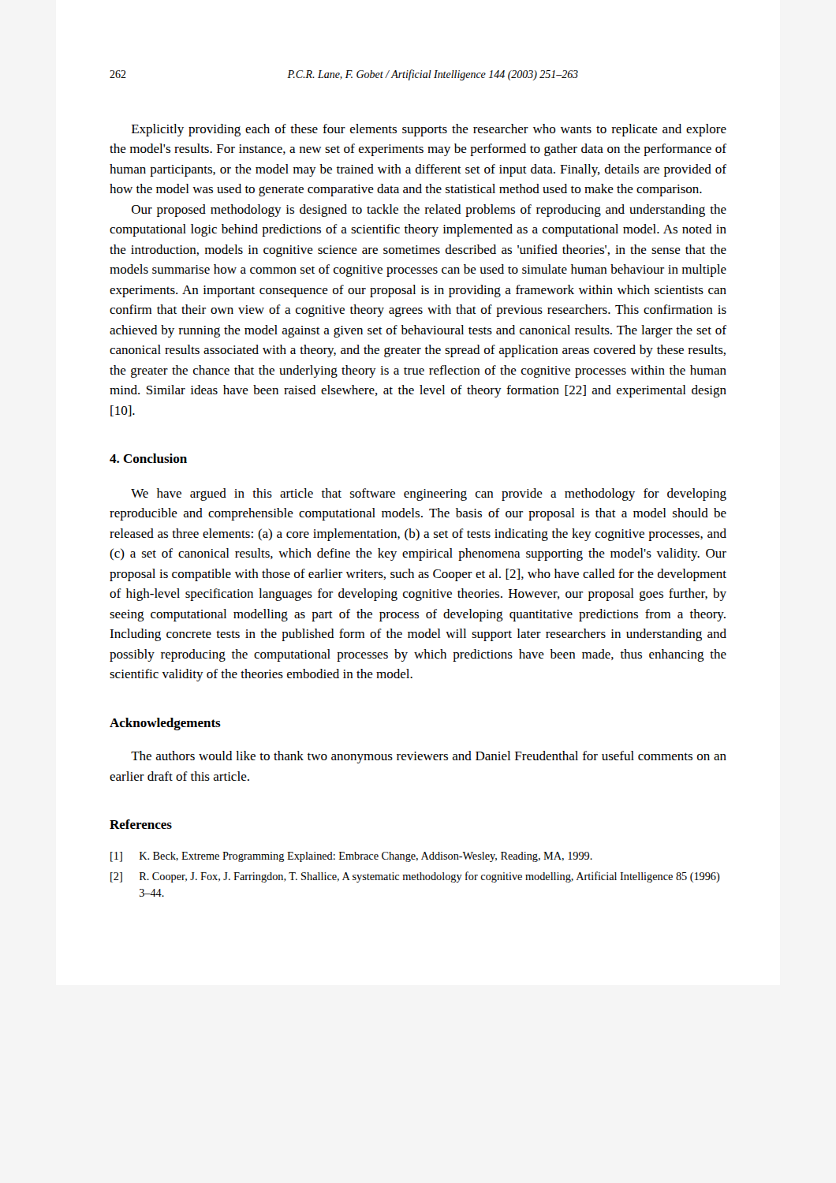262 P.C.R. Lane, F. Gobet / Artificial Intelligence 144 (2003) 251–263
Explicitly providing each of these four elements supports the researcher who wants to replicate and explore the model's results. For instance, a new set of experiments may be performed to gather data on the performance of human participants, or the model may be trained with a different set of input data. Finally, details are provided of how the model was used to generate comparative data and the statistical method used to make the comparison.
Our proposed methodology is designed to tackle the related problems of reproducing and understanding the computational logic behind predictions of a scientific theory implemented as a computational model. As noted in the introduction, models in cognitive science are sometimes described as 'unified theories', in the sense that the models summarise how a common set of cognitive processes can be used to simulate human behaviour in multiple experiments. An important consequence of our proposal is in providing a framework within which scientists can confirm that their own view of a cognitive theory agrees with that of previous researchers. This confirmation is achieved by running the model against a given set of behavioural tests and canonical results. The larger the set of canonical results associated with a theory, and the greater the spread of application areas covered by these results, the greater the chance that the underlying theory is a true reflection of the cognitive processes within the human mind. Similar ideas have been raised elsewhere, at the level of theory formation [22] and experimental design [10].
4. Conclusion
We have argued in this article that software engineering can provide a methodology for developing reproducible and comprehensible computational models. The basis of our proposal is that a model should be released as three elements: (a) a core implementation, (b) a set of tests indicating the key cognitive processes, and (c) a set of canonical results, which define the key empirical phenomena supporting the model's validity. Our proposal is compatible with those of earlier writers, such as Cooper et al. [2], who have called for the development of high-level specification languages for developing cognitive theories. However, our proposal goes further, by seeing computational modelling as part of the process of developing quantitative predictions from a theory. Including concrete tests in the published form of the model will support later researchers in understanding and possibly reproducing the computational processes by which predictions have been made, thus enhancing the scientific validity of the theories embodied in the model.
Acknowledgements
The authors would like to thank two anonymous reviewers and Daniel Freudenthal for useful comments on an earlier draft of this article.
References
[1] K. Beck, Extreme Programming Explained: Embrace Change, Addison-Wesley, Reading, MA, 1999.
[2] R. Cooper, J. Fox, J. Farringdon, T. Shallice, A systematic methodology for cognitive modelling, Artificial Intelligence 85 (1996) 3–44.